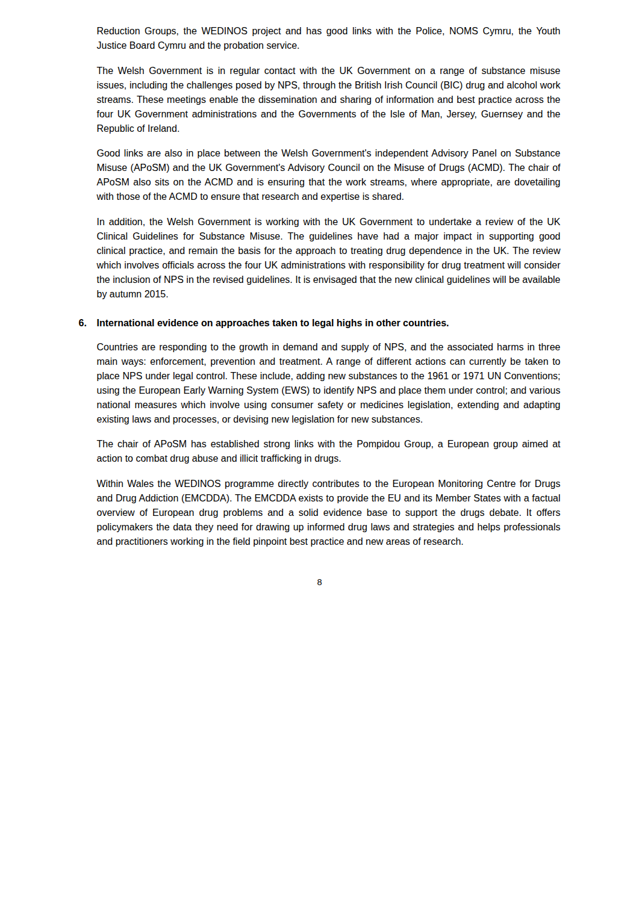Reduction Groups, the WEDINOS project and has good links with the Police, NOMS Cymru, the Youth Justice Board Cymru and the probation service.
The Welsh Government is in regular contact with the UK Government on a range of substance misuse issues, including the challenges posed by NPS, through the British Irish Council (BIC) drug and alcohol work streams. These meetings enable the dissemination and sharing of information and best practice across the four UK Government administrations and the Governments of the Isle of Man, Jersey, Guernsey and the Republic of Ireland.
Good links are also in place between the Welsh Government's independent Advisory Panel on Substance Misuse (APoSM) and the UK Government's Advisory Council on the Misuse of Drugs (ACMD). The chair of APoSM also sits on the ACMD and is ensuring that the work streams, where appropriate, are dovetailing with those of the ACMD to ensure that research and expertise is shared.
In addition, the Welsh Government is working with the UK Government to undertake a review of the UK Clinical Guidelines for Substance Misuse. The guidelines have had a major impact in supporting good clinical practice, and remain the basis for the approach to treating drug dependence in the UK. The review which involves officials across the four UK administrations with responsibility for drug treatment will consider the inclusion of NPS in the revised guidelines. It is envisaged that the new clinical guidelines will be available by autumn 2015.
6. International evidence on approaches taken to legal highs in other countries.
Countries are responding to the growth in demand and supply of NPS, and the associated harms in three main ways: enforcement, prevention and treatment. A range of different actions can currently be taken to place NPS under legal control. These include, adding new substances to the 1961 or 1971 UN Conventions; using the European Early Warning System (EWS) to identify NPS and place them under control; and various national measures which involve using consumer safety or medicines legislation, extending and adapting existing laws and processes, or devising new legislation for new substances.
The chair of APoSM has established strong links with the Pompidou Group, a European group aimed at action to combat drug abuse and illicit trafficking in drugs.
Within Wales the WEDINOS programme directly contributes to the European Monitoring Centre for Drugs and Drug Addiction (EMCDDA). The EMCDDA exists to provide the EU and its Member States with a factual overview of European drug problems and a solid evidence base to support the drugs debate. It offers policymakers the data they need for drawing up informed drug laws and strategies and helps professionals and practitioners working in the field pinpoint best practice and new areas of research.
8